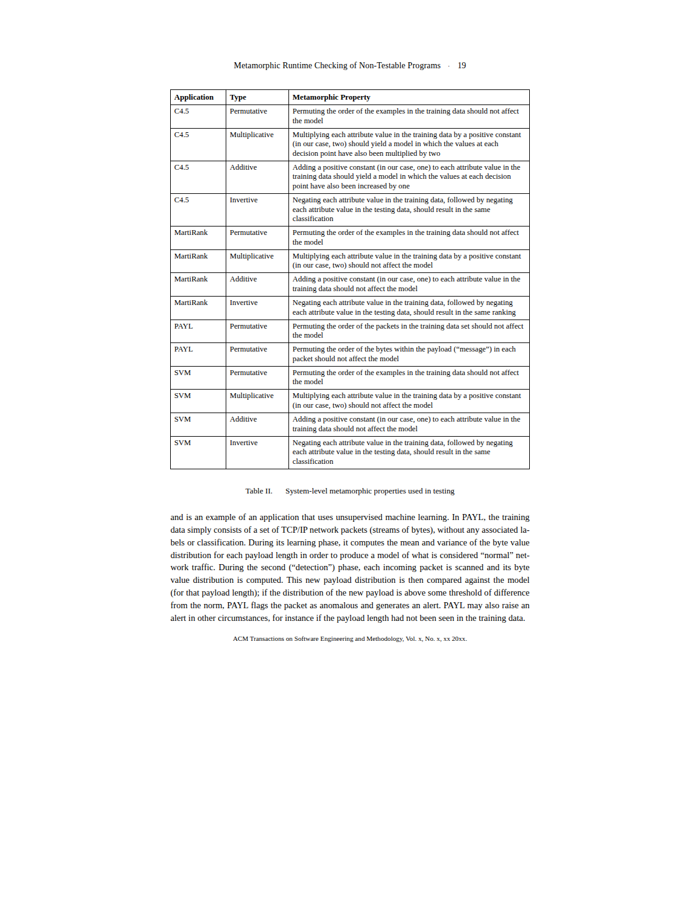Metamorphic Runtime Checking of Non-Testable Programs·19
| Application | Type | Metamorphic Property |
| --- | --- | --- |
| C4.5 | Permutative | Permuting the order of the examples in the training data should not affect the model |
| C4.5 | Multiplicative | Multiplying each attribute value in the training data by a positive constant (in our case, two) should yield a model in which the values at each decision point have also been multiplied by two |
| C4.5 | Additive | Adding a positive constant (in our case, one) to each attribute value in the training data should yield a model in which the values at each decision point have also been increased by one |
| C4.5 | Invertive | Negating each attribute value in the training data, followed by negating each attribute value in the testing data, should result in the same classification |
| MartiRank | Permutative | Permuting the order of the examples in the training data should not affect the model |
| MartiRank | Multiplicative | Multiplying each attribute value in the training data by a positive constant (in our case, two) should not affect the model |
| MartiRank | Additive | Adding a positive constant (in our case, one) to each attribute value in the training data should not affect the model |
| MartiRank | Invertive | Negating each attribute value in the training data, followed by negating each attribute value in the testing data, should result in the same ranking |
| PAYL | Permutative | Permuting the order of the packets in the training data set should not affect the model |
| PAYL | Permutative | Permuting the order of the bytes within the payload (“message”) in each packet should not affect the model |
| SVM | Permutative | Permuting the order of the examples in the training data should not affect the model |
| SVM | Multiplicative | Multiplying each attribute value in the training data by a positive constant (in our case, two) should not affect the model |
| SVM | Additive | Adding a positive constant (in our case, one) to each attribute value in the training data should not affect the model |
| SVM | Invertive | Negating each attribute value in the training data, followed by negating each attribute value in the testing data, should result in the same classification |
Table II. System-level metamorphic properties used in testing
and is an example of an application that uses unsupervised machine learning. In PAYL, the training data simply consists of a set of TCP/IP network packets (streams of bytes), without any associated labels or classification. During its learning phase, it computes the mean and variance of the byte value distribution for each payload length in order to produce a model of what is considered “normal” network traffic. During the second (“detection”) phase, each incoming packet is scanned and its byte value distribution is computed. This new payload distribution is then compared against the model (for that payload length); if the distribution of the new payload is above some threshold of difference from the norm, PAYL flags the packet as anomalous and generates an alert. PAYL may also raise an alert in other circumstances, for instance if the payload length had not been seen in the training data.
ACM Transactions on Software Engineering and Methodology, Vol. x, No. x, xx 20xx.